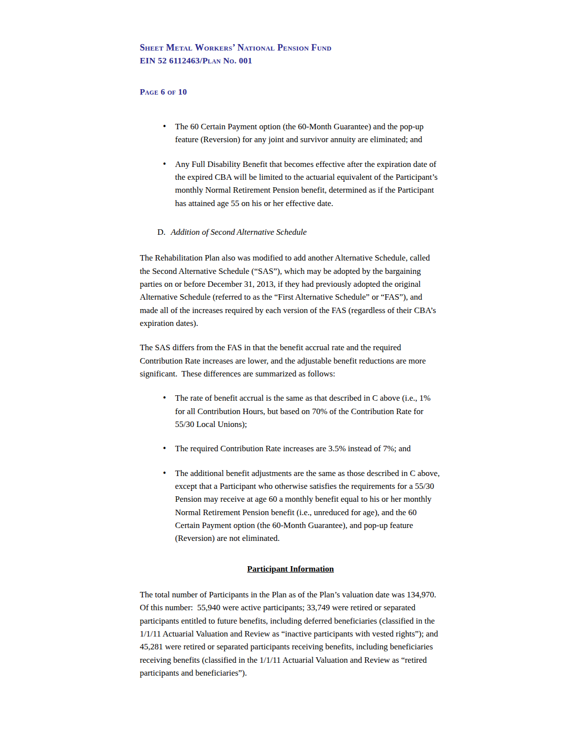Sheet Metal Workers’ National Pension Fund
EIN 52 6112463/Plan No. 001
Page 6 of 10
The 60 Certain Payment option (the 60-Month Guarantee) and the pop-up feature (Reversion) for any joint and survivor annuity are eliminated; and
Any Full Disability Benefit that becomes effective after the expiration date of the expired CBA will be limited to the actuarial equivalent of the Participant’s monthly Normal Retirement Pension benefit, determined as if the Participant has attained age 55 on his or her effective date.
D. Addition of Second Alternative Schedule
The Rehabilitation Plan also was modified to add another Alternative Schedule, called the Second Alternative Schedule (“SAS”), which may be adopted by the bargaining parties on or before December 31, 2013, if they had previously adopted the original Alternative Schedule (referred to as the “First Alternative Schedule” or “FAS”), and made all of the increases required by each version of the FAS (regardless of their CBA’s expiration dates).
The SAS differs from the FAS in that the benefit accrual rate and the required Contribution Rate increases are lower, and the adjustable benefit reductions are more significant. These differences are summarized as follows:
The rate of benefit accrual is the same as that described in C above (i.e., 1% for all Contribution Hours, but based on 70% of the Contribution Rate for 55/30 Local Unions);
The required Contribution Rate increases are 3.5% instead of 7%; and
The additional benefit adjustments are the same as those described in C above, except that a Participant who otherwise satisfies the requirements for a 55/30 Pension may receive at age 60 a monthly benefit equal to his or her monthly Normal Retirement Pension benefit (i.e., unreduced for age), and the 60 Certain Payment option (the 60-Month Guarantee), and pop-up feature (Reversion) are not eliminated.
Participant Information
The total number of Participants in the Plan as of the Plan’s valuation date was 134,970. Of this number: 55,940 were active participants; 33,749 were retired or separated participants entitled to future benefits, including deferred beneficiaries (classified in the 1/1/11 Actuarial Valuation and Review as “inactive participants with vested rights”); and 45,281 were retired or separated participants receiving benefits, including beneficiaries receiving benefits (classified in the 1/1/11 Actuarial Valuation and Review as “retired participants and beneficiaries”).